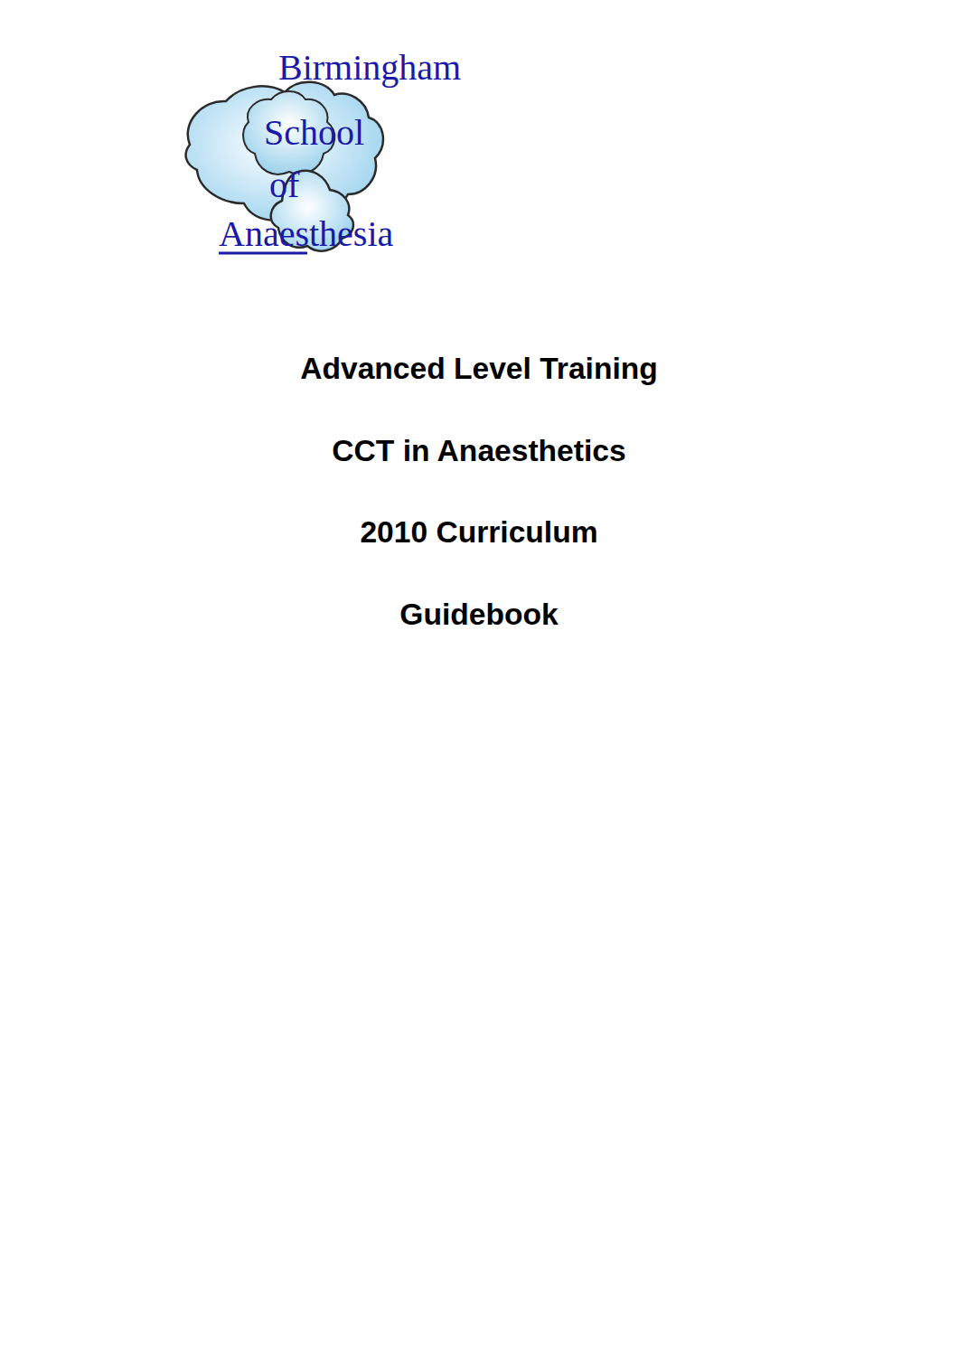Birmingham School of Anaesthesia
Advanced Level Training
CCT in Anaesthetics
2010 Curriculum
Guidebook